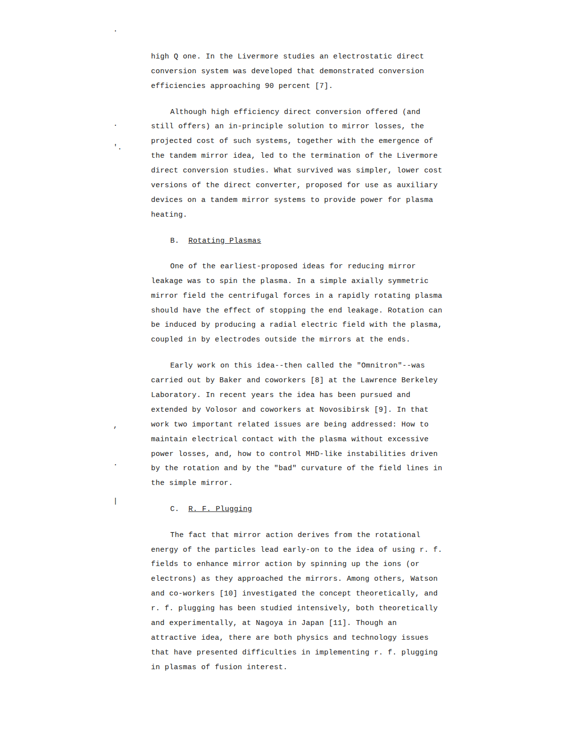. . '. , . |
high Q one. In the Livermore studies an electrostatic direct conversion system was developed that demonstrated conversion efficiencies approaching 90 percent [7].
Although high efficiency direct conversion offered (and still offers) an in-principle solution to mirror losses, the projected cost of such systems, together with the emergence of the tandem mirror idea, led to the termination of the Livermore direct conversion studies. What survived was simpler, lower cost versions of the direct conver​ter, proposed for use as auxiliary devices on a tandem mirror systems to provide power for plasma heating.
B. Rotating Plasmas
One of the earliest-proposed ideas for reducing mirror leakage was to spin the plasma. In a simple axially symmetric mirror field the centrifugal forces in a rapidly rotating plasma should have the effect of stopping the end leakage. Rotation can be induced by producing a radial electric field with the plasma, coupled in by electrodes outside the mirrors at the ends.
Early work on this idea--then called the "Omnitron"--was carried out by Baker and coworkers [8] at the Lawrence Berkeley Laboratory. In recent years the idea has been pursued and extended by Volosor and coworkers at Novosibirsk [9]. In that work two important related issues are being addressed: How to maintain electrical contact with the plasma without excessive power losses, and, how to control MHD-like instabilities driven by the rotation and by the "bad" curvature of the field lines in the simple mirror.
C. R. F. Plugging
The fact that mirror action derives from the rotational energy of the particles lead early-on to the idea of using r. f. fields to enhance mirror action by spinning up the ions (or electrons) as they approached the mirrors. Among others, Watson and co-workers [10] investigated the concept theoretically, and r. f. plugging has been studied intensively, both theoretically and experimentally, at Nagoya in Japan [11]. Though an attractive idea, there are both physics and technology issues that have presented difficulties in implementing r. f. plugging in plasmas of fusion interest.